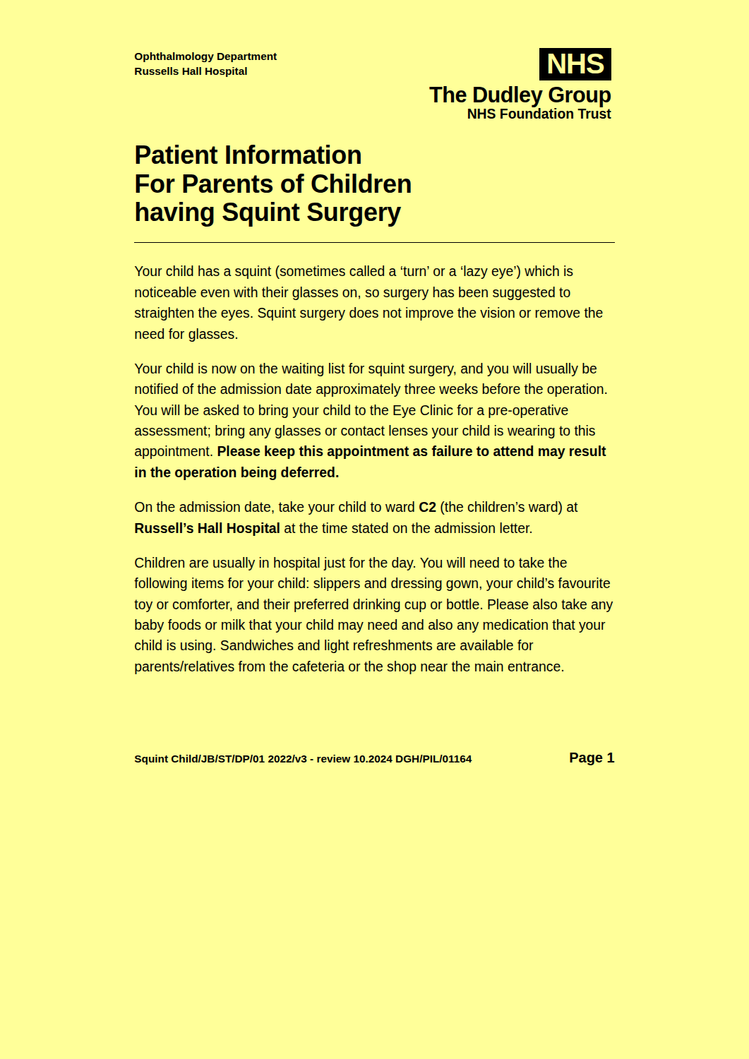Ophthalmology Department
Russells Hall Hospital
NHS
The Dudley Group
NHS Foundation Trust
Patient Information For Parents of Children having Squint Surgery
Your child has a squint (sometimes called a ‘turn’ or a ‘lazy eye’) which is noticeable even with their glasses on, so surgery has been suggested to straighten the eyes. Squint surgery does not improve the vision or remove the need for glasses.
Your child is now on the waiting list for squint surgery, and you will usually be notified of the admission date approximately three weeks before the operation. You will be asked to bring your child to the Eye Clinic for a pre-operative assessment; bring any glasses or contact lenses your child is wearing to this appointment. Please keep this appointment as failure to attend may result in the operation being deferred.
On the admission date, take your child to ward C2 (the children’s ward) at Russell’s Hall Hospital at the time stated on the admission letter.
Children are usually in hospital just for the day. You will need to take the following items for your child: slippers and dressing gown, your child’s favourite toy or comforter, and their preferred drinking cup or bottle. Please also take any baby foods or milk that your child may need and also any medication that your child is using. Sandwiches and light refreshments are available for parents/relatives from the cafeteria or the shop near the main entrance.
Squint Child/JB/ST/DP/01 2022/v3 - review 10.2024 DGH/PIL/01164 Page 1